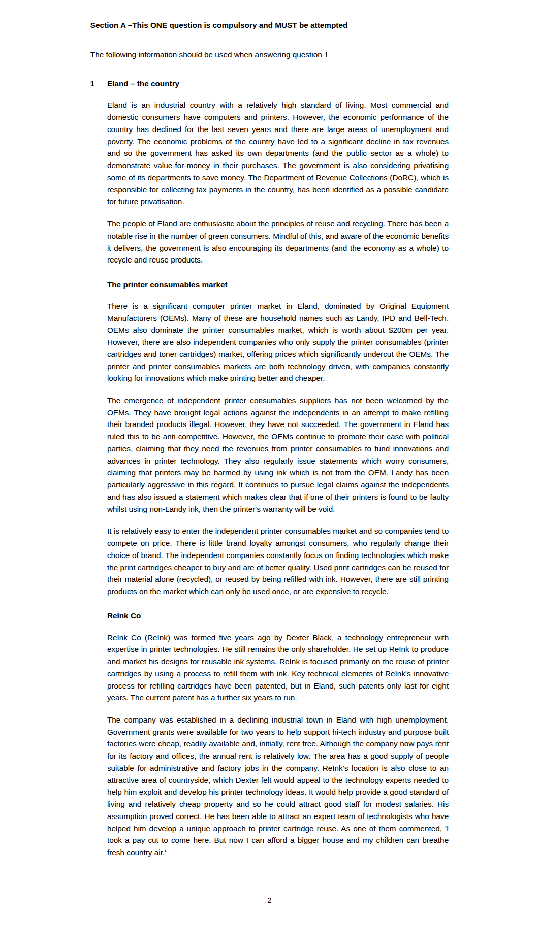Section A –This ONE question is compulsory and MUST be attempted
The following information should be used when answering question 1
1
Eland – the country
Eland is an industrial country with a relatively high standard of living. Most commercial and domestic consumers have computers and printers. However, the economic performance of the country has declined for the last seven years and there are large areas of unemployment and poverty. The economic problems of the country have led to a significant decline in tax revenues and so the government has asked its own departments (and the public sector as a whole) to demonstrate value-for-money in their purchases. The government is also considering privatising some of its departments to save money. The Department of Revenue Collections (DoRC), which is responsible for collecting tax payments in the country, has been identified as a possible candidate for future privatisation.
The people of Eland are enthusiastic about the principles of reuse and recycling. There has been a notable rise in the number of green consumers. Mindful of this, and aware of the economic benefits it delivers, the government is also encouraging its departments (and the economy as a whole) to recycle and reuse products.
The printer consumables market
There is a significant computer printer market in Eland, dominated by Original Equipment Manufacturers (OEMs). Many of these are household names such as Landy, IPD and Bell-Tech. OEMs also dominate the printer consumables market, which is worth about $200m per year. However, there are also independent companies who only supply the printer consumables (printer cartridges and toner cartridges) market, offering prices which significantly undercut the OEMs. The printer and printer consumables markets are both technology driven, with companies constantly looking for innovations which make printing better and cheaper.
The emergence of independent printer consumables suppliers has not been welcomed by the OEMs. They have brought legal actions against the independents in an attempt to make refilling their branded products illegal. However, they have not succeeded. The government in Eland has ruled this to be anti-competitive. However, the OEMs continue to promote their case with political parties, claiming that they need the revenues from printer consumables to fund innovations and advances in printer technology. They also regularly issue statements which worry consumers, claiming that printers may be harmed by using ink which is not from the OEM. Landy has been particularly aggressive in this regard. It continues to pursue legal claims against the independents and has also issued a statement which makes clear that if one of their printers is found to be faulty whilst using non-Landy ink, then the printer's warranty will be void.
It is relatively easy to enter the independent printer consumables market and so companies tend to compete on price. There is little brand loyalty amongst consumers, who regularly change their choice of brand. The independent companies constantly focus on finding technologies which make the print cartridges cheaper to buy and are of better quality. Used print cartridges can be reused for their material alone (recycled), or reused by being refilled with ink. However, there are still printing products on the market which can only be used once, or are expensive to recycle.
ReInk Co
ReInk Co (ReInk) was formed five years ago by Dexter Black, a technology entrepreneur with expertise in printer technologies. He still remains the only shareholder. He set up ReInk to produce and market his designs for reusable ink systems. ReInk is focused primarily on the reuse of printer cartridges by using a process to refill them with ink. Key technical elements of ReInk's innovative process for refilling cartridges have been patented, but in Eland, such patents only last for eight years. The current patent has a further six years to run.
The company was established in a declining industrial town in Eland with high unemployment. Government grants were available for two years to help support hi-tech industry and purpose built factories were cheap, readily available and, initially, rent free. Although the company now pays rent for its factory and offices, the annual rent is relatively low. The area has a good supply of people suitable for administrative and factory jobs in the company. ReInk's location is also close to an attractive area of countryside, which Dexter felt would appeal to the technology experts needed to help him exploit and develop his printer technology ideas. It would help provide a good standard of living and relatively cheap property and so he could attract good staff for modest salaries. His assumption proved correct. He has been able to attract an expert team of technologists who have helped him develop a unique approach to printer cartridge reuse. As one of them commented, 'I took a pay cut to come here. But now I can afford a bigger house and my children can breathe fresh country air.'
2